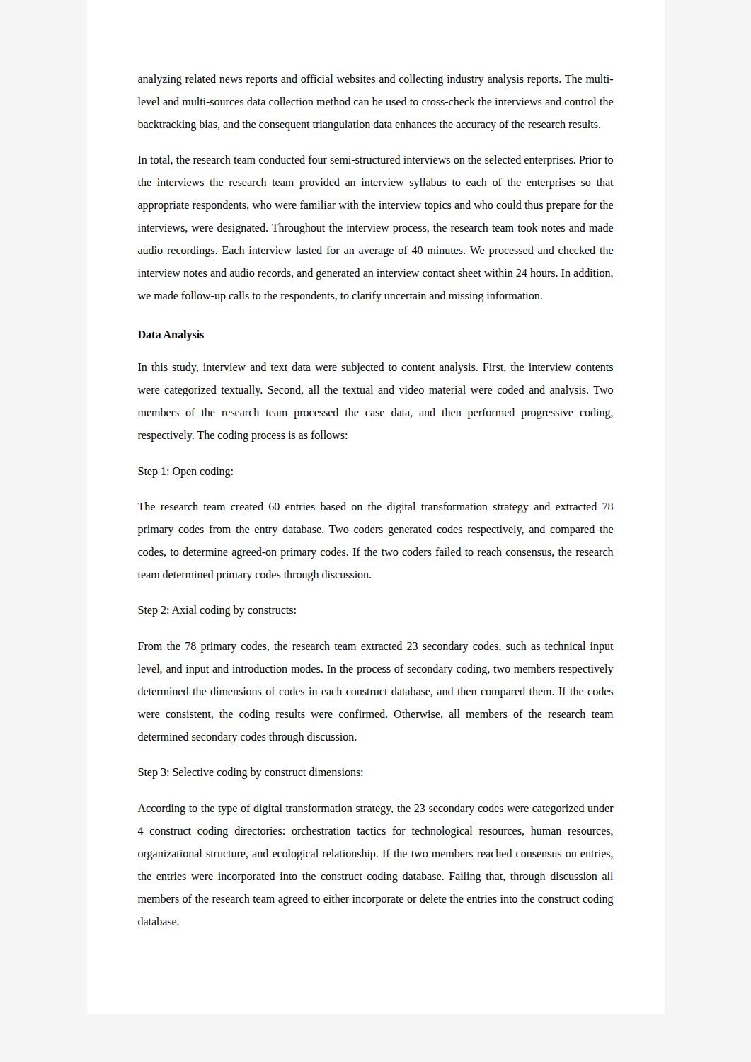analyzing related news reports and official websites and collecting industry analysis reports. The multi-level and multi-sources data collection method can be used to cross-check the interviews and control the backtracking bias, and the consequent triangulation data enhances the accuracy of the research results.
In total, the research team conducted four semi-structured interviews on the selected enterprises. Prior to the interviews the research team provided an interview syllabus to each of the enterprises so that appropriate respondents, who were familiar with the interview topics and who could thus prepare for the interviews, were designated. Throughout the interview process, the research team took notes and made audio recordings. Each interview lasted for an average of 40 minutes. We processed and checked the interview notes and audio records, and generated an interview contact sheet within 24 hours. In addition, we made follow-up calls to the respondents, to clarify uncertain and missing information.
Data Analysis
In this study, interview and text data were subjected to content analysis. First, the interview contents were categorized textually. Second, all the textual and video material were coded and analysis. Two members of the research team processed the case data, and then performed progressive coding, respectively. The coding process is as follows:
Step 1: Open coding:
The research team created 60 entries based on the digital transformation strategy and extracted 78 primary codes from the entry database. Two coders generated codes respectively, and compared the codes, to determine agreed-on primary codes. If the two coders failed to reach consensus, the research team determined primary codes through discussion.
Step 2: Axial coding by constructs:
From the 78 primary codes, the research team extracted 23 secondary codes, such as technical input level, and input and introduction modes. In the process of secondary coding, two members respectively determined the dimensions of codes in each construct database, and then compared them. If the codes were consistent, the coding results were confirmed. Otherwise, all members of the research team determined secondary codes through discussion.
Step 3: Selective coding by construct dimensions:
According to the type of digital transformation strategy, the 23 secondary codes were categorized under 4 construct coding directories: orchestration tactics for technological resources, human resources, organizational structure, and ecological relationship. If the two members reached consensus on entries, the entries were incorporated into the construct coding database. Failing that, through discussion all members of the research team agreed to either incorporate or delete the entries into the construct coding database.